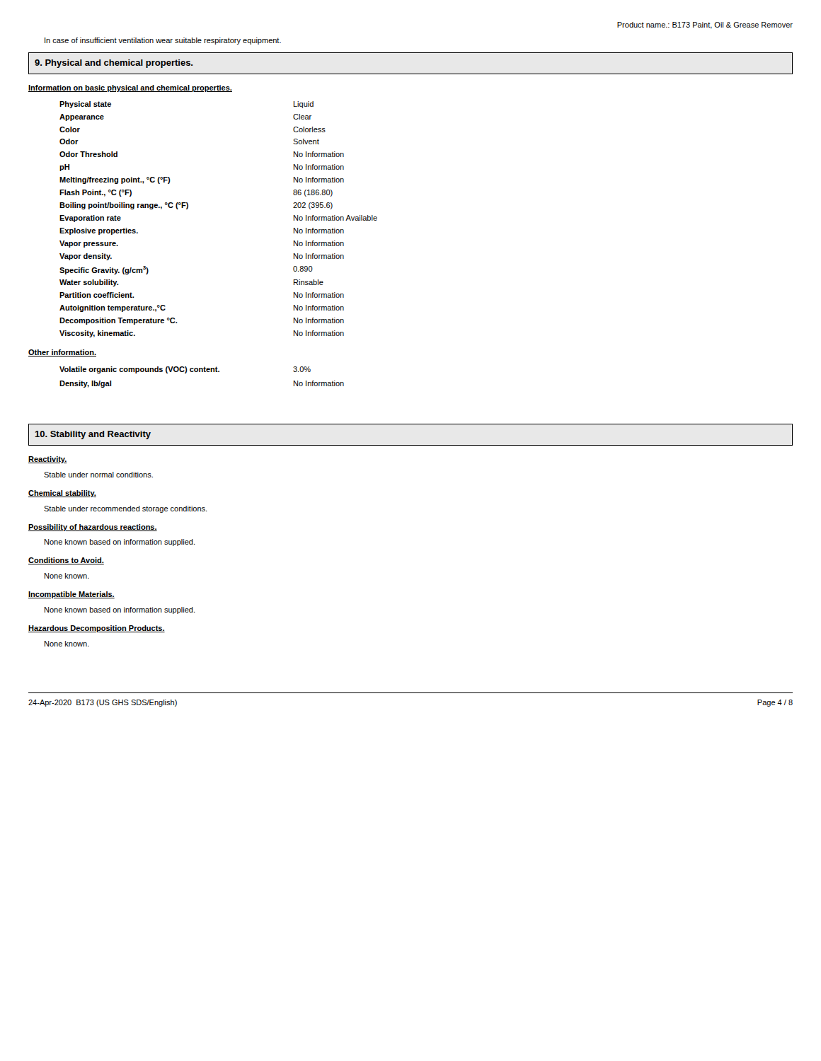Product name.: B173 Paint, Oil & Grease Remover
In case of insufficient ventilation wear suitable respiratory equipment.
9. Physical and chemical properties.
Information on basic physical and chemical properties.
| Physical state | Liquid |
| Appearance | Clear |
| Color | Colorless |
| Odor | Solvent |
| Odor Threshold | No Information |
| pH | No Information |
| Melting/freezing point., °C (°F) | No Information |
| Flash Point., °C (°F) | 86 (186.80) |
| Boiling point/boiling range., °C (°F) | 202 (395.6) |
| Evaporation rate | No Information Available |
| Explosive properties. | No Information |
| Vapor pressure. | No Information |
| Vapor density. | No Information |
| Specific Gravity. (g/cm 3 ) | 0.890 |
| Water solubility. | Rinsable |
| Partition coefficient. | No Information |
| Autoignition temperature.,°C | No Information |
| Decomposition Temperature °C. | No Information |
| Viscosity, kinematic. | No Information |
Other information.
| Volatile organic compounds (VOC) content. | 3.0% |
| Density, lb/gal | No Information |
10. Stability and Reactivity
Reactivity.
Stable under normal conditions.
Chemical stability.
Stable under recommended storage conditions.
Possibility of hazardous reactions.
None known based on information supplied.
Conditions to Avoid.
None known.
Incompatible Materials.
None known based on information supplied.
Hazardous Decomposition Products.
None known.
24-Apr-2020 B173 (US GHS SDS/English) Page 4 / 8